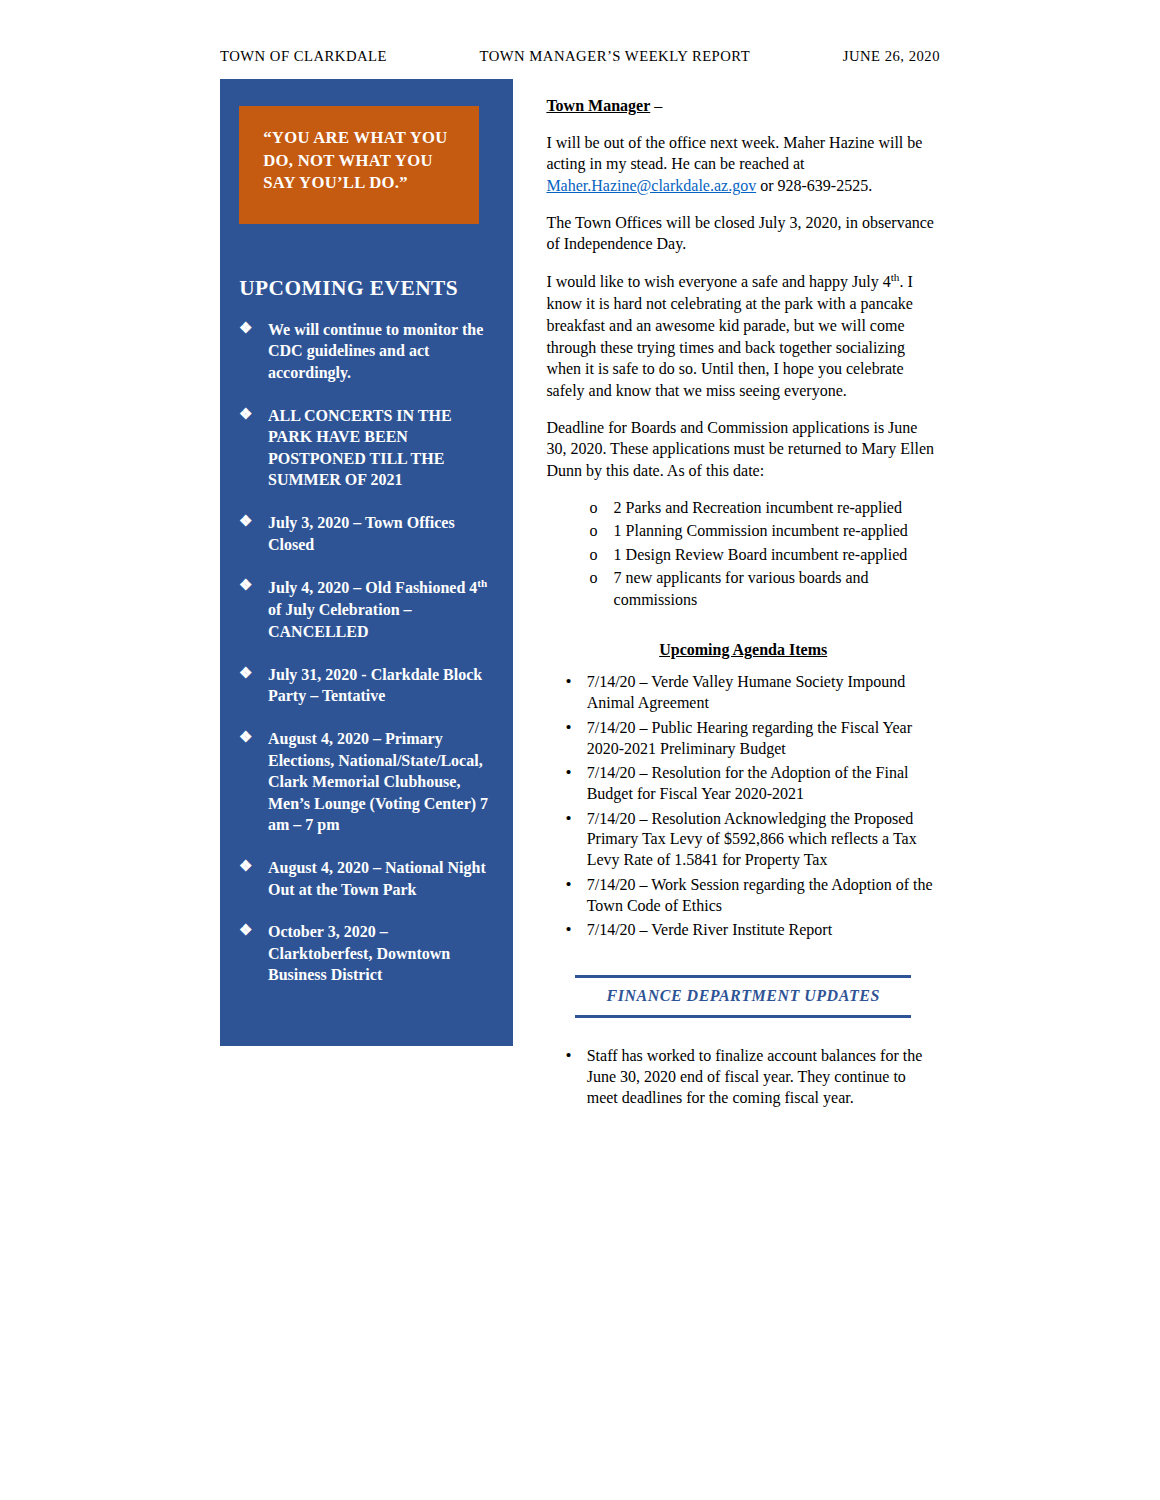TOWN OF CLARKDALE TOWN MANAGER’S WEEKLY REPORT JUNE 26, 2020
“YOU ARE WHAT YOU DO, NOT WHAT YOU SAY YOU’LL DO.”
UPCOMING EVENTS
We will continue to monitor the CDC guidelines and act accordingly.
ALL CONCERTS IN THE PARK HAVE BEEN POSTPONED TILL THE SUMMER OF 2021
July 3, 2020 – Town Offices Closed
July 4, 2020 – Old Fashioned 4th of July Celebration – CANCELLED
July 31, 2020 - Clarkdale Block Party – Tentative
August 4, 2020 – Primary Elections, National/State/Local, Clark Memorial Clubhouse, Men’s Lounge (Voting Center) 7 am – 7 pm
August 4, 2020 – National Night Out at the Town Park
October 3, 2020 – Clarktoberfest, Downtown Business District
Town Manager
–
I will be out of the office next week. Maher Hazine will be acting in my stead. He can be reached at Maher.Hazine@clarkdale.az.gov or 928-639-2525.
The Town Offices will be closed July 3, 2020, in observance of Independence Day.
I would like to wish everyone a safe and happy July 4th. I know it is hard not celebrating at the park with a pancake breakfast and an awesome kid parade, but we will come through these trying times and back together socializing when it is safe to do so. Until then, I hope you celebrate safely and know that we miss seeing everyone.
Deadline for Boards and Commission applications is June 30, 2020. These applications must be returned to Mary Ellen Dunn by this date. As of this date:
2 Parks and Recreation incumbent re-applied
1 Planning Commission incumbent re-applied
1 Design Review Board incumbent re-applied
7 new applicants for various boards and commissions
Upcoming Agenda Items
7/14/20 – Verde Valley Humane Society Impound Animal Agreement
7/14/20 – Public Hearing regarding the Fiscal Year 2020-2021 Preliminary Budget
7/14/20 – Resolution for the Adoption of the Final Budget for Fiscal Year 2020-2021
7/14/20 – Resolution Acknowledging the Proposed Primary Tax Levy of $592,866 which reflects a Tax Levy Rate of 1.5841 for Property Tax
7/14/20 – Work Session regarding the Adoption of the Town Code of Ethics
7/14/20 – Verde River Institute Report
FINANCE DEPARTMENT UPDATES
Staff has worked to finalize account balances for the June 30, 2020 end of fiscal year. They continue to meet deadlines for the coming fiscal year.